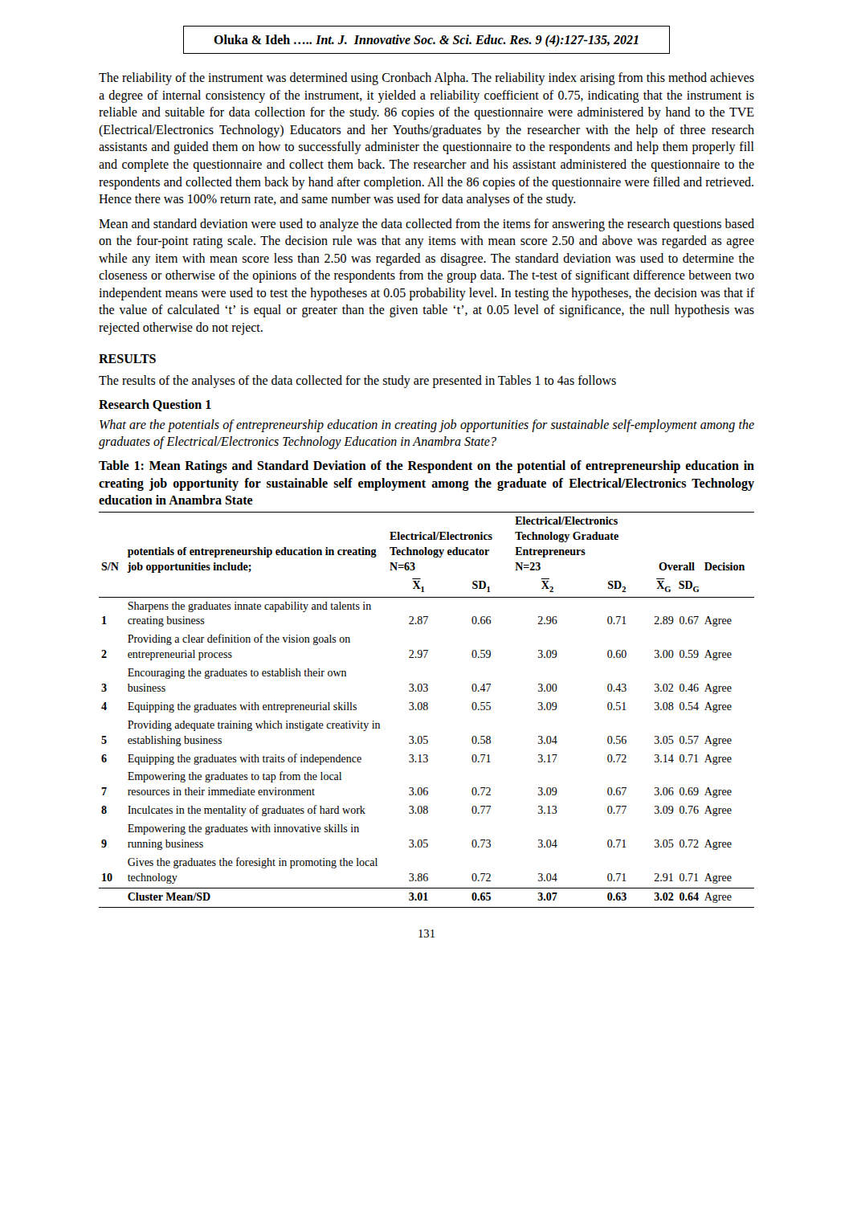Oluka & Ideh ….. Int. J. Innovative Soc. & Sci. Educ. Res. 9 (4):127-135, 2021
The reliability of the instrument was determined using Cronbach Alpha. The reliability index arising from this method achieves a degree of internal consistency of the instrument, it yielded a reliability coefficient of 0.75, indicating that the instrument is reliable and suitable for data collection for the study. 86 copies of the questionnaire were administered by hand to the TVE (Electrical/Electronics Technology) Educators and her Youths/graduates by the researcher with the help of three research assistants and guided them on how to successfully administer the questionnaire to the respondents and help them properly fill and complete the questionnaire and collect them back. The researcher and his assistant administered the questionnaire to the respondents and collected them back by hand after completion. All the 86 copies of the questionnaire were filled and retrieved. Hence there was 100% return rate, and same number was used for data analyses of the study.
Mean and standard deviation were used to analyze the data collected from the items for answering the research questions based on the four-point rating scale. The decision rule was that any items with mean score 2.50 and above was regarded as agree while any item with mean score less than 2.50 was regarded as disagree. The standard deviation was used to determine the closeness or otherwise of the opinions of the respondents from the group data. The t-test of significant difference between two independent means were used to test the hypotheses at 0.05 probability level. In testing the hypotheses, the decision was that if the value of calculated ‘t’ is equal or greater than the given table ‘t’, at 0.05 level of significance, the null hypothesis was rejected otherwise do not reject.
RESULTS
The results of the analyses of the data collected for the study are presented in Tables 1 to 4as follows
Research Question 1
What are the potentials of entrepreneurship education in creating job opportunities for sustainable self-employment among the graduates of Electrical/Electronics Technology Education in Anambra State?
Table 1: Mean Ratings and Standard Deviation of the Respondent on the potential of entrepreneurship education in creating job opportunity for sustainable self employment among the graduate of Electrical/Electronics Technology education in Anambra State
| S/N | potentials of entrepreneurship education in creating job opportunities include; | Electrical/Electronics Technology educator N=63 | Electrical/Electronics Technology Graduate Entrepreneurs N=23 | Overall | Decision |
| --- | --- | --- | --- | --- | --- |
| | | X 1 | SD 1 | X 2 | SD 2 | X G | SD G | |
| 1 | Sharpens the graduates innate capability and talents in creating business | 2.87 | 0.66 | 2.96 | 0.71 | 2.89 | 0.67 | Agree |
| 2 | Providing a clear definition of the vision goals on entrepreneurial process | 2.97 | 0.59 | 3.09 | 0.60 | 3.00 | 0.59 | Agree |
| 3 | Encouraging the graduates to establish their own business | 3.03 | 0.47 | 3.00 | 0.43 | 3.02 | 0.46 | Agree |
| 4 | Equipping the graduates with entrepreneurial skills | 3.08 | 0.55 | 3.09 | 0.51 | 3.08 | 0.54 | Agree |
| 5 | Providing adequate training which instigate creativity in establishing business | 3.05 | 0.58 | 3.04 | 0.56 | 3.05 | 0.57 | Agree |
| 6 | Equipping the graduates with traits of independence | 3.13 | 0.71 | 3.17 | 0.72 | 3.14 | 0.71 | Agree |
| 7 | Empowering the graduates to tap from the local resources in their immediate environment | 3.06 | 0.72 | 3.09 | 0.67 | 3.06 | 0.69 | Agree |
| 8 | Inculcates in the mentality of graduates of hard work | 3.08 | 0.77 | 3.13 | 0.77 | 3.09 | 0.76 | Agree |
| 9 | Empowering the graduates with innovative skills in running business | 3.05 | 0.73 | 3.04 | 0.71 | 3.05 | 0.72 | Agree |
| 10 | Gives the graduates the foresight in promoting the local technology | 3.86 | 0.72 | 3.04 | 0.71 | 2.91 | 0.71 | Agree |
| | Cluster Mean/SD | 3.01 | 0.65 | 3.07 | 0.63 | 3.02 | 0.64 | Agree |
131